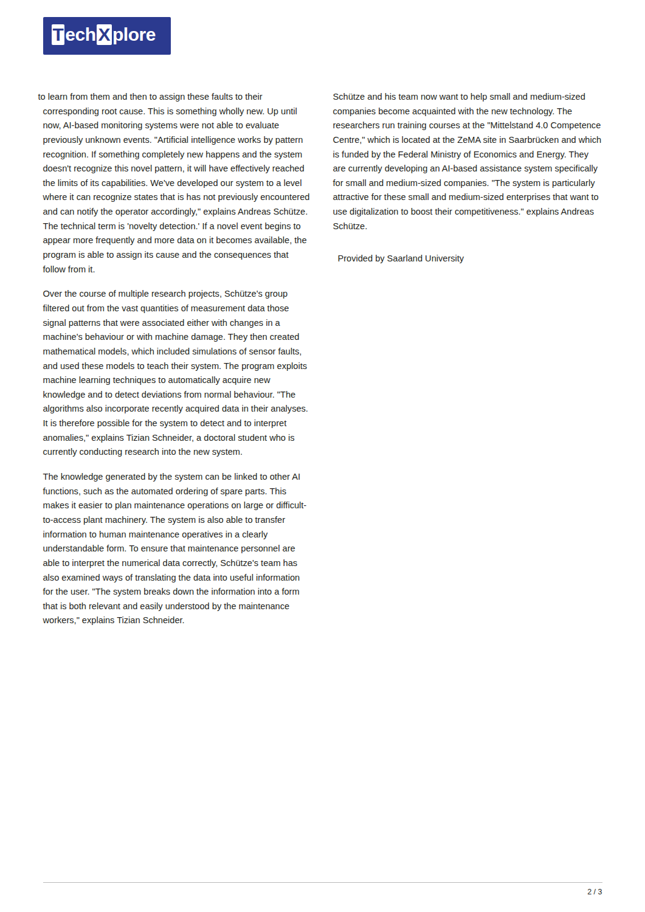TechXplore
to learn from them and then to assign these faults to their corresponding root cause. This is something wholly new. Up until now, AI-based monitoring systems were not able to evaluate previously unknown events. "Artificial intelligence works by pattern recognition. If something completely new happens and the system doesn't recognize this novel pattern, it will have effectively reached the limits of its capabilities. We've developed our system to a level where it can recognize states that is has not previously encountered and can notify the operator accordingly," explains Andreas Schütze. The technical term is 'novelty detection.' If a novel event begins to appear more frequently and more data on it becomes available, the program is able to assign its cause and the consequences that follow from it.
Over the course of multiple research projects, Schütze's group filtered out from the vast quantities of measurement data those signal patterns that were associated either with changes in a machine's behaviour or with machine damage. They then created mathematical models, which included simulations of sensor faults, and used these models to teach their system. The program exploits machine learning techniques to automatically acquire new knowledge and to detect deviations from normal behaviour. "The algorithms also incorporate recently acquired data in their analyses. It is therefore possible for the system to detect and to interpret anomalies," explains Tizian Schneider, a doctoral student who is currently conducting research into the new system.
The knowledge generated by the system can be linked to other AI functions, such as the automated ordering of spare parts. This makes it easier to plan maintenance operations on large or difficult-to-access plant machinery. The system is also able to transfer information to human maintenance operatives in a clearly understandable form. To ensure that maintenance personnel are able to interpret the numerical data correctly, Schütze's team has also examined ways of translating the data into useful information for the user. "The system breaks down the information into a form that is both relevant and easily understood by the maintenance workers," explains Tizian Schneider.
Schütze and his team now want to help small and medium-sized companies become acquainted with the new technology. The researchers run training courses at the "Mittelstand 4.0 Competence Centre," which is located at the ZeMA site in Saarbrücken and which is funded by the Federal Ministry of Economics and Energy. They are currently developing an AI-based assistance system specifically for small and medium-sized companies. "The system is particularly attractive for these small and medium-sized enterprises that want to use digitalization to boost their competitiveness." explains Andreas Schütze.
Provided by Saarland University
2 / 3